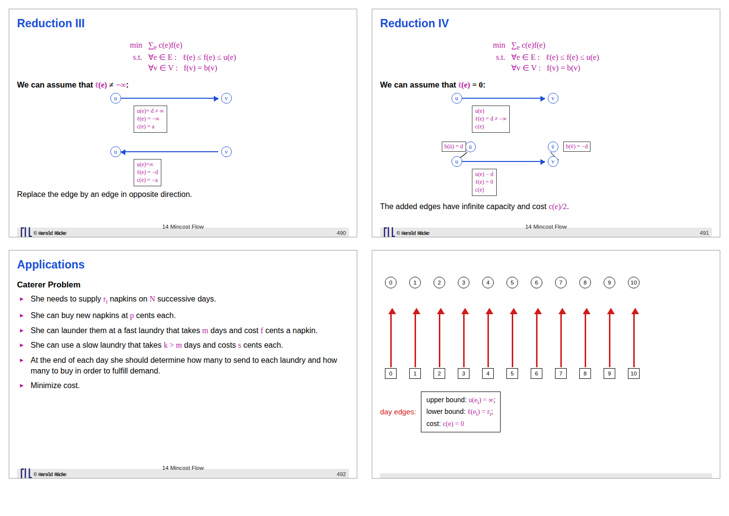Reduction III
| min | ∑ e c(e)f(e) |
| s.t. | ∀e ∈ E : ℓ(e) ≤ f(e) ≤ u(e) |
| | ∀v ∈ V : f(v) = b(v) |
We can assume that ℓ(e) ≠ −∞:
u
v
u(e)= d ≠ ∞
ℓ(e) = −∞
c(e) = a
u
v
u(e)=∞
ℓ(e) = −d
c(e) = −a
Replace the edge by an edge in opposite direction.
⎡⎢⎣© Harald Räcke
14 Mincost Flow
490
Reduction IV
| min | ∑ e c(e)f(e) |
| s.t. | ∀e ∈ E : ℓ(e) ≤ f(e) ≤ u(e) |
| | ∀v ∈ V : f(v) = b(v) |
We can assume that ℓ(e) = 0:
u
v
u(e)
ℓ(e) = d ≠ −∞
c(e)
b(ū) = d
ū
b(v̄) = −d
v̄
u
v
u(e) − d
ℓ(e) = 0
c(e)
The added edges have infinite capacity and cost c(e)/2.
⎡⎢⎣© Harald Räcke
14 Mincost Flow
491
Applications
Caterer Problem
She needs to supply ri napkins on N successive days.
She can buy new napkins at p cents each.
She can launder them at a fast laundry that takes m days and cost f cents a napkin.
She can use a slow laundry that takes k > m days and costs s cents each.
At the end of each day she should determine how many to send to each laundry and how many to buy in order to fulfill demand.
Minimize cost.
⎡⎢⎣© Harald Räcke
14 Mincost Flow
492
0
0
1
1
2
2
3
3
4
4
5
5
6
6
7
7
8
8
9
9
10
10
day edges:
upper bound: u(ei) = ∞;
lower bound: ℓ(ei) = ri;
cost: c(e) = 0